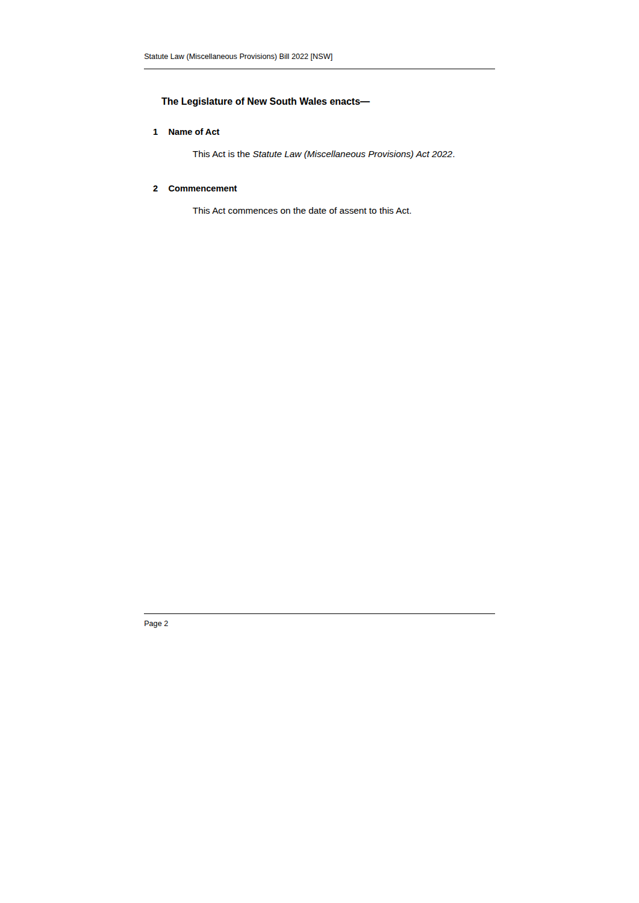Statute Law (Miscellaneous Provisions) Bill 2022 [NSW]
The Legislature of New South Wales enacts—
1
Name of Act
This Act is the Statute Law (Miscellaneous Provisions) Act 2022.
2
Commencement
This Act commences on the date of assent to this Act.
Page 2